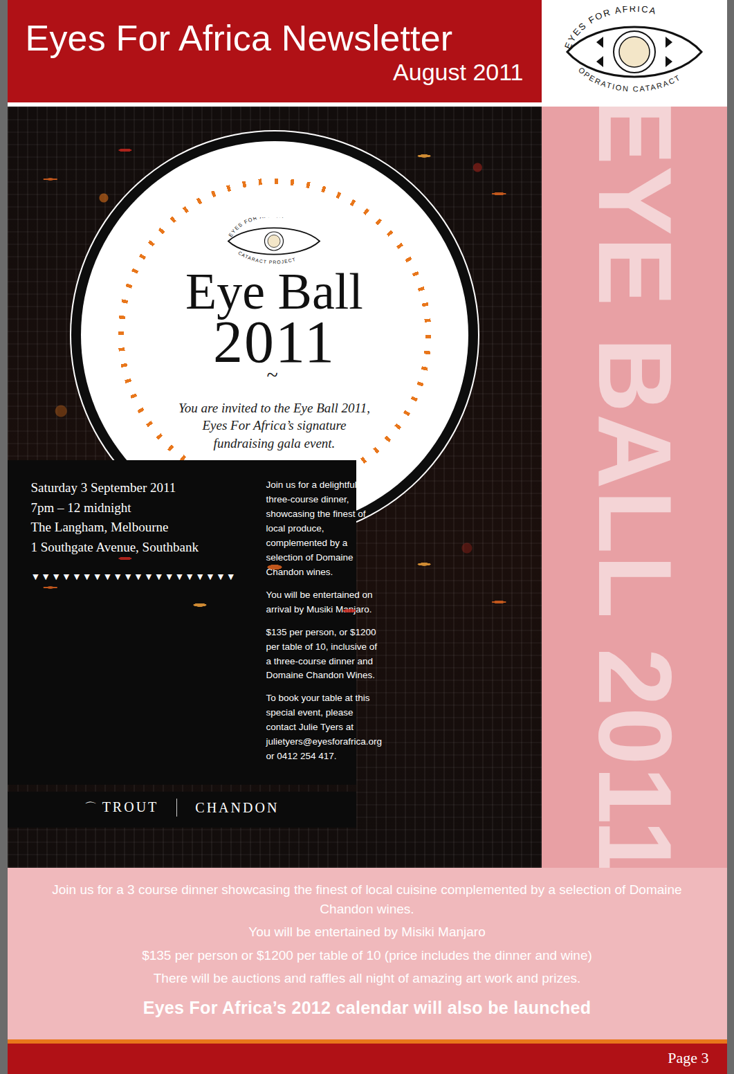Eyes For Africa Newsletter
August 2011
EYES FOR AFRICA OPERATION CATARACT
EYES FOR AFRICA CATARACT PROJECT
Eye Ball
2011~
You are invited to the Eye Ball 2011,
Eyes For Africa’s signature
fundraising gala event.
Saturday 3 September 2011
7pm – 12 midnight
The Langham, Melbourne
1 Southgate Avenue, Southbank
▼▼▼▼▼▼▼▼▼▼▼▼▼▼▼▼▼▼▼▼
Join us for a delightful three-course dinner, showcasing the finest of local produce, complemented by a selection of Domaine Chandon wines.
You will be entertained on arrival by Musiki Manjaro.
$135 per person, or $1200 per table of 10, inclusive of a three-course dinner and Domaine Chandon Wines.
To book your table at this special event, please contact Julie Tyers at julietyers@eyesforafrica.org or 0412 254 417.
TROUT CHANDON
EYE BALL 2011
Join us for a 3 course dinner showcasing the finest of local cuisine complemented by a selection of Domaine Chandon wines.
You will be entertained by Misiki Manjaro
$135 per person or $1200 per table of 10 (price includes the dinner and wine)
There will be auctions and raffles all night of amazing art work and prizes.
Eyes For Africa’s 2012 calendar will also be launched
Page 3